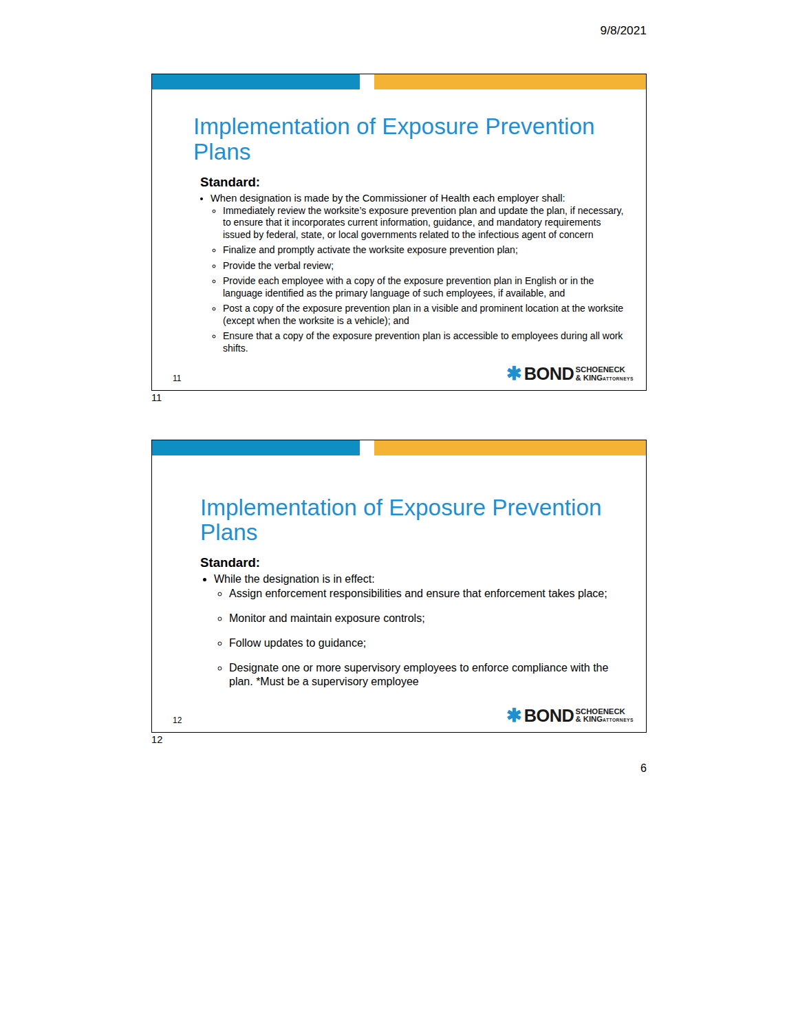9/8/2021
Implementation of Exposure Prevention Plans
Standard:
When designation is made by the Commissioner of Health each employer shall:
Immediately review the worksite’s exposure prevention plan and update the plan, if necessary, to ensure that it incorporates current information, guidance, and mandatory requirements issued by federal, state, or local governments related to the infectious agent of concern
Finalize and promptly activate the worksite exposure prevention plan;
Provide the verbal review;
Provide each employee with a copy of the exposure prevention plan in English or in the language identified as the primary language of such employees, if available, and
Post a copy of the exposure prevention plan in a visible and prominent location at the worksite (except when the worksite is a vehicle); and
Ensure that a copy of the exposure prevention plan is accessible to employees during all work shifts.
11
✱ BOND SCHOENECK & KINGATTORNEYS
11
Implementation of Exposure Prevention Plans
Standard:
While the designation is in effect:
Assign enforcement responsibilities and ensure that enforcement takes place;
Monitor and maintain exposure controls;
Follow updates to guidance;
Designate one or more supervisory employees to enforce compliance with the plan. *Must be a supervisory employee
12
✱ BOND SCHOENECK & KINGATTORNEYS
12
6